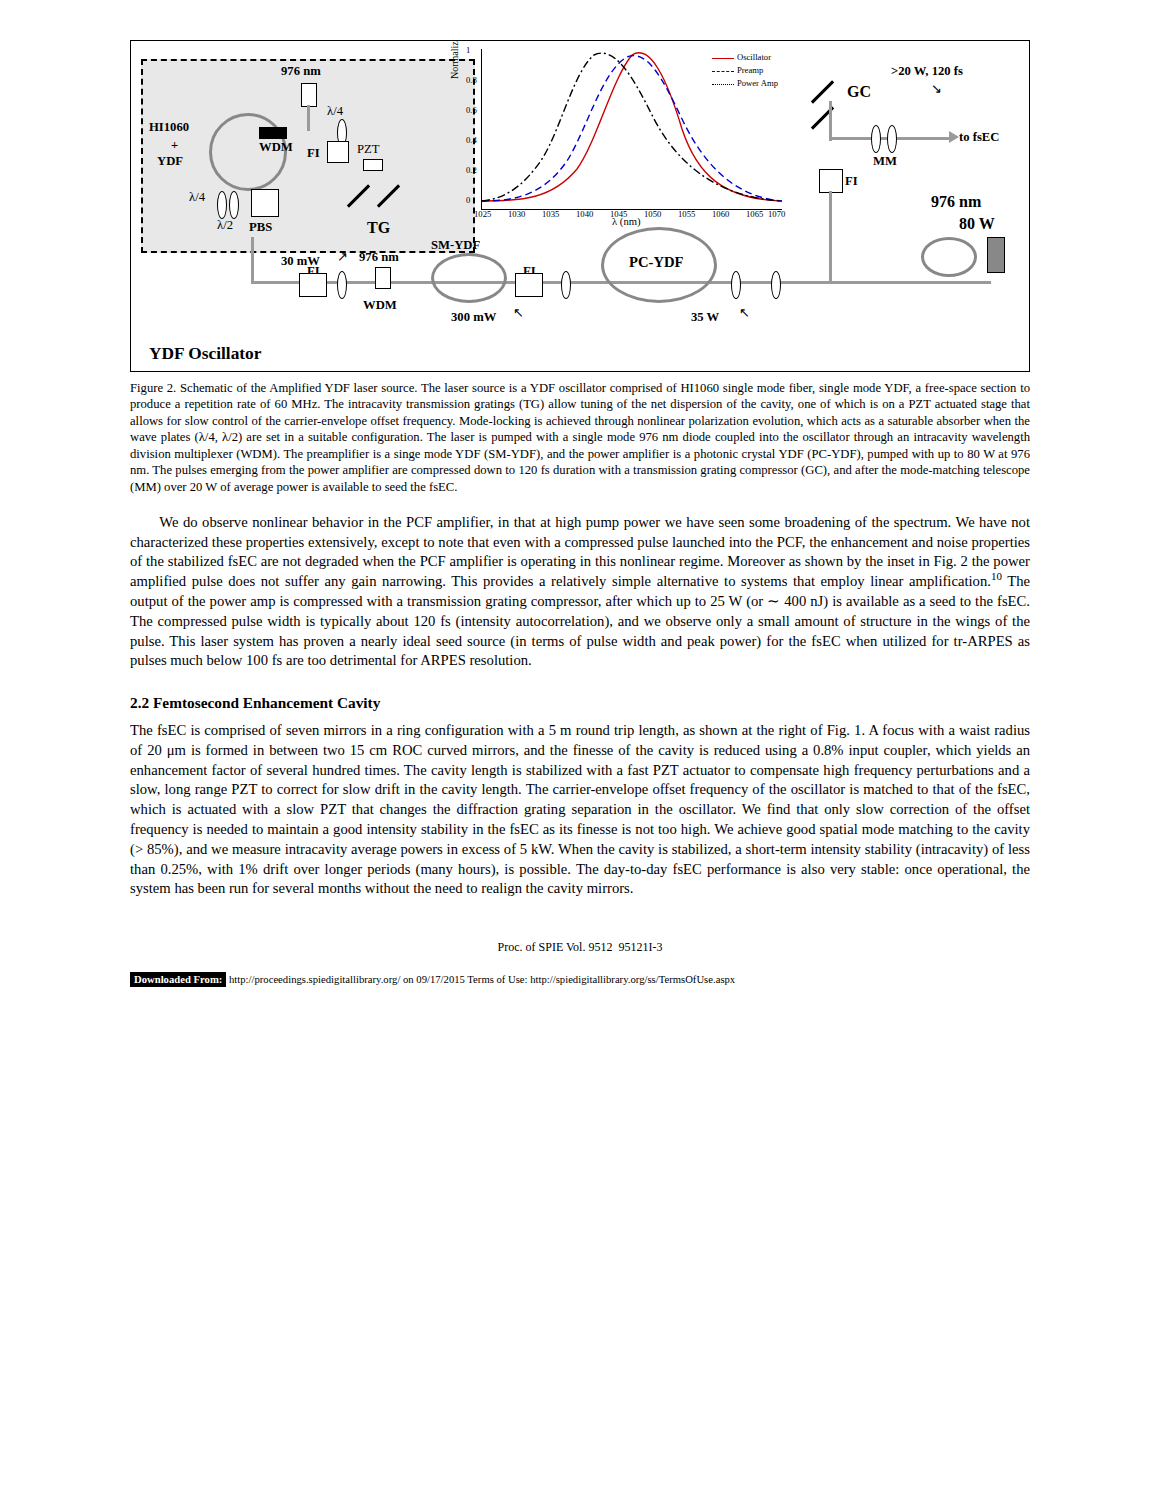976 nm
HI1060
+
YDF
WDM
λ/4
λ/2
PBS
λ/4
FI
PZT
TG
YDF Oscillator
Normalized Signal
1
0.8
0.6
0.4
0.2
0
1025
1030
1035
1040
1045
1050
1055
1060
1065
1070
λ (nm)
Oscillator
Preamp
Power Amp
GC
>20 W, 120 fs
to fsEC
MM
↘
FI
976 nm
80 W
30 mW
↗
FI
976 nm
WDM
SM-YDF
FI
300 mW
↖
PC-YDF
35 W
↖
Figure 2. Schematic of the Amplified YDF laser source. The laser source is a YDF oscillator comprised of HI1060 single mode fiber, single mode YDF, a free-space section to produce a repetition rate of 60 MHz. The intracavity transmission gratings (TG) allow tuning of the net dispersion of the cavity, one of which is on a PZT actuated stage that allows for slow control of the carrier-envelope offset frequency. Mode-locking is achieved through nonlinear polarization evolution, which acts as a saturable absorber when the wave plates (λ/4, λ/2) are set in a suitable configuration. The laser is pumped with a single mode 976 nm diode coupled into the oscillator through an intracavity wavelength division multiplexer (WDM). The preamplifier is a singe mode YDF (SM-YDF), and the power amplifier is a photonic crystal YDF (PC-YDF), pumped with up to 80 W at 976 nm. The pulses emerging from the power amplifier are compressed down to 120 fs duration with a transmission grating compressor (GC), and after the mode-matching telescope (MM) over 20 W of average power is available to seed the fsEC.
We do observe nonlinear behavior in the PCF amplifier, in that at high pump power we have seen some broadening of the spectrum. We have not characterized these properties extensively, except to note that even with a compressed pulse launched into the PCF, the enhancement and noise properties of the stabilized fsEC are not degraded when the PCF amplifier is operating in this nonlinear regime. Moreover as shown by the inset in Fig. 2 the power amplified pulse does not suffer any gain narrowing. This provides a relatively simple alternative to systems that employ linear amplification.10 The output of the power amp is compressed with a transmission grating compressor, after which up to 25 W (or ∼ 400 nJ) is available as a seed to the fsEC. The compressed pulse width is typically about 120 fs (intensity autocorrelation), and we observe only a small amount of structure in the wings of the pulse. This laser system has proven a nearly ideal seed source (in terms of pulse width and peak power) for the fsEC when utilized for tr-ARPES as pulses much below 100 fs are too detrimental for ARPES resolution.
2.2 Femtosecond Enhancement Cavity
The fsEC is comprised of seven mirrors in a ring configuration with a 5 m round trip length, as shown at the right of Fig. 1. A focus with a waist radius of 20 μm is formed in between two 15 cm ROC curved mirrors, and the finesse of the cavity is reduced using a 0.8% input coupler, which yields an enhancement factor of several hundred times. The cavity length is stabilized with a fast PZT actuator to compensate high frequency perturbations and a slow, long range PZT to correct for slow drift in the cavity length. The carrier-envelope offset frequency of the oscillator is matched to that of the fsEC, which is actuated with a slow PZT that changes the diffraction grating separation in the oscillator. We find that only slow correction of the offset frequency is needed to maintain a good intensity stability in the fsEC as its finesse is not too high. We achieve good spatial mode matching to the cavity (> 85%), and we measure intracavity average powers in excess of 5 kW. When the cavity is stabilized, a short-term intensity stability (intracavity) of less than 0.25%, with 1% drift over longer periods (many hours), is possible. The day-to-day fsEC performance is also very stable: once operational, the system has been run for several months without the need to realign the cavity mirrors.
Proc. of SPIE Vol. 9512 95121I-3
Downloaded From: http://proceedings.spiedigitallibrary.org/ on 09/17/2015 Terms of Use: http://spiedigitallibrary.org/ss/TermsOfUse.aspx